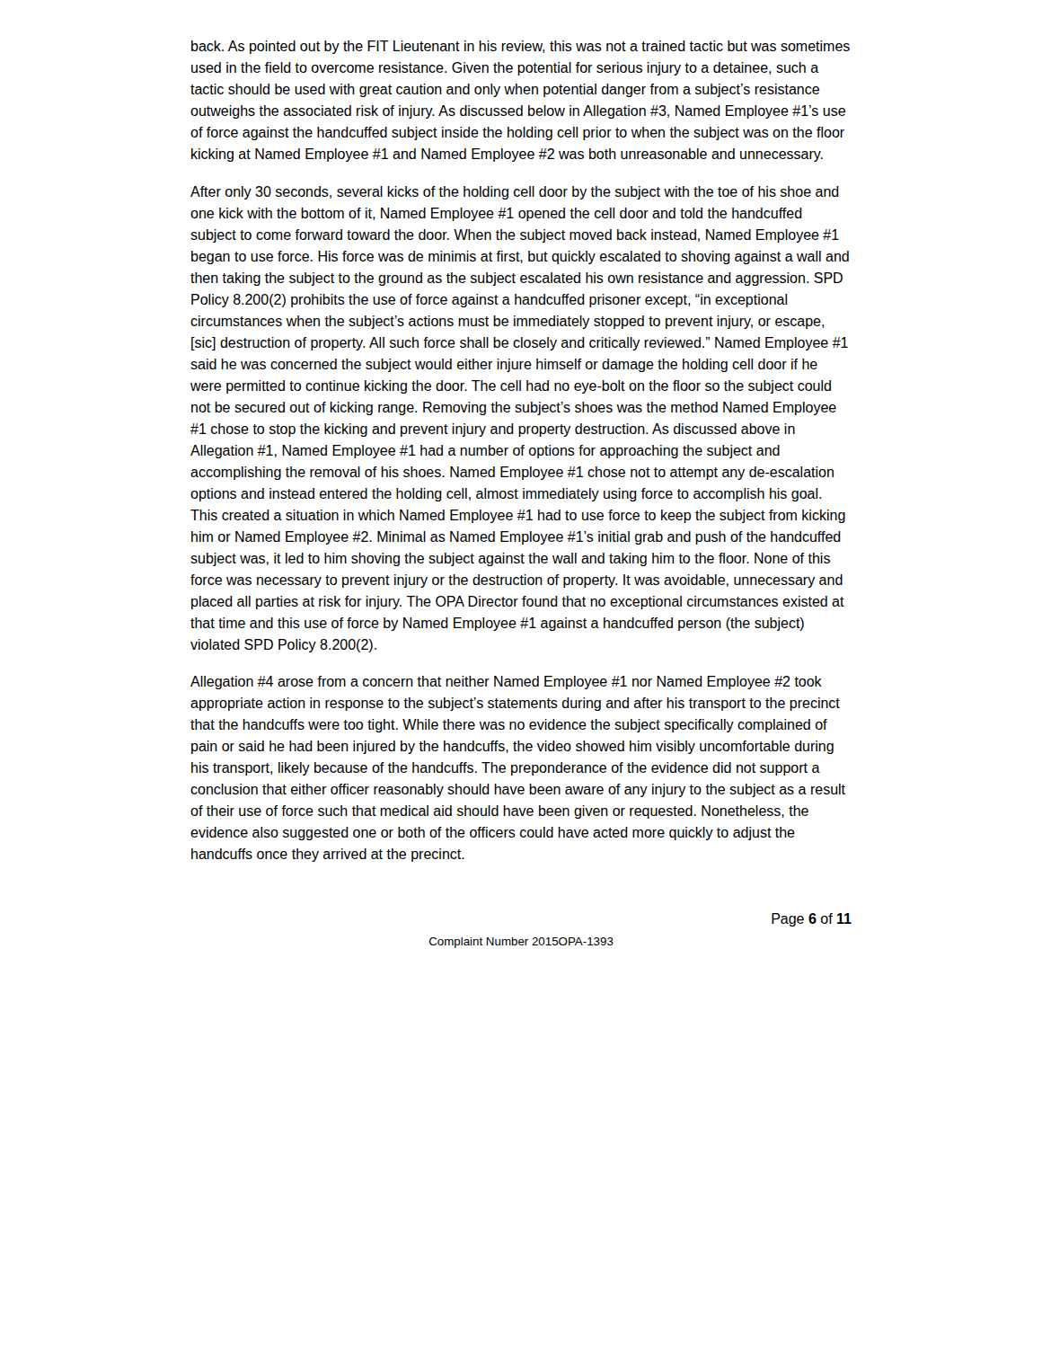back. As pointed out by the FIT Lieutenant in his review, this was not a trained tactic but was sometimes used in the field to overcome resistance. Given the potential for serious injury to a detainee, such a tactic should be used with great caution and only when potential danger from a subject’s resistance outweighs the associated risk of injury. As discussed below in Allegation #3, Named Employee #1’s use of force against the handcuffed subject inside the holding cell prior to when the subject was on the floor kicking at Named Employee #1 and Named Employee #2 was both unreasonable and unnecessary.
After only 30 seconds, several kicks of the holding cell door by the subject with the toe of his shoe and one kick with the bottom of it, Named Employee #1 opened the cell door and told the handcuffed subject to come forward toward the door. When the subject moved back instead, Named Employee #1 began to use force. His force was de minimis at first, but quickly escalated to shoving against a wall and then taking the subject to the ground as the subject escalated his own resistance and aggression. SPD Policy 8.200(2) prohibits the use of force against a handcuffed prisoner except, “in exceptional circumstances when the subject’s actions must be immediately stopped to prevent injury, or escape, [sic] destruction of property. All such force shall be closely and critically reviewed.” Named Employee #1 said he was concerned the subject would either injure himself or damage the holding cell door if he were permitted to continue kicking the door. The cell had no eye-bolt on the floor so the subject could not be secured out of kicking range. Removing the subject’s shoes was the method Named Employee #1 chose to stop the kicking and prevent injury and property destruction. As discussed above in Allegation #1, Named Employee #1 had a number of options for approaching the subject and accomplishing the removal of his shoes. Named Employee #1 chose not to attempt any de-escalation options and instead entered the holding cell, almost immediately using force to accomplish his goal. This created a situation in which Named Employee #1 had to use force to keep the subject from kicking him or Named Employee #2. Minimal as Named Employee #1’s initial grab and push of the handcuffed subject was, it led to him shoving the subject against the wall and taking him to the floor. None of this force was necessary to prevent injury or the destruction of property. It was avoidable, unnecessary and placed all parties at risk for injury. The OPA Director found that no exceptional circumstances existed at that time and this use of force by Named Employee #1 against a handcuffed person (the subject) violated SPD Policy 8.200(2).
Allegation #4 arose from a concern that neither Named Employee #1 nor Named Employee #2 took appropriate action in response to the subject’s statements during and after his transport to the precinct that the handcuffs were too tight. While there was no evidence the subject specifically complained of pain or said he had been injured by the handcuffs, the video showed him visibly uncomfortable during his transport, likely because of the handcuffs. The preponderance of the evidence did not support a conclusion that either officer reasonably should have been aware of any injury to the subject as a result of their use of force such that medical aid should have been given or requested. Nonetheless, the evidence also suggested one or both of the officers could have acted more quickly to adjust the handcuffs once they arrived at the precinct.
Page 6 of 11
Complaint Number 2015OPA-1393